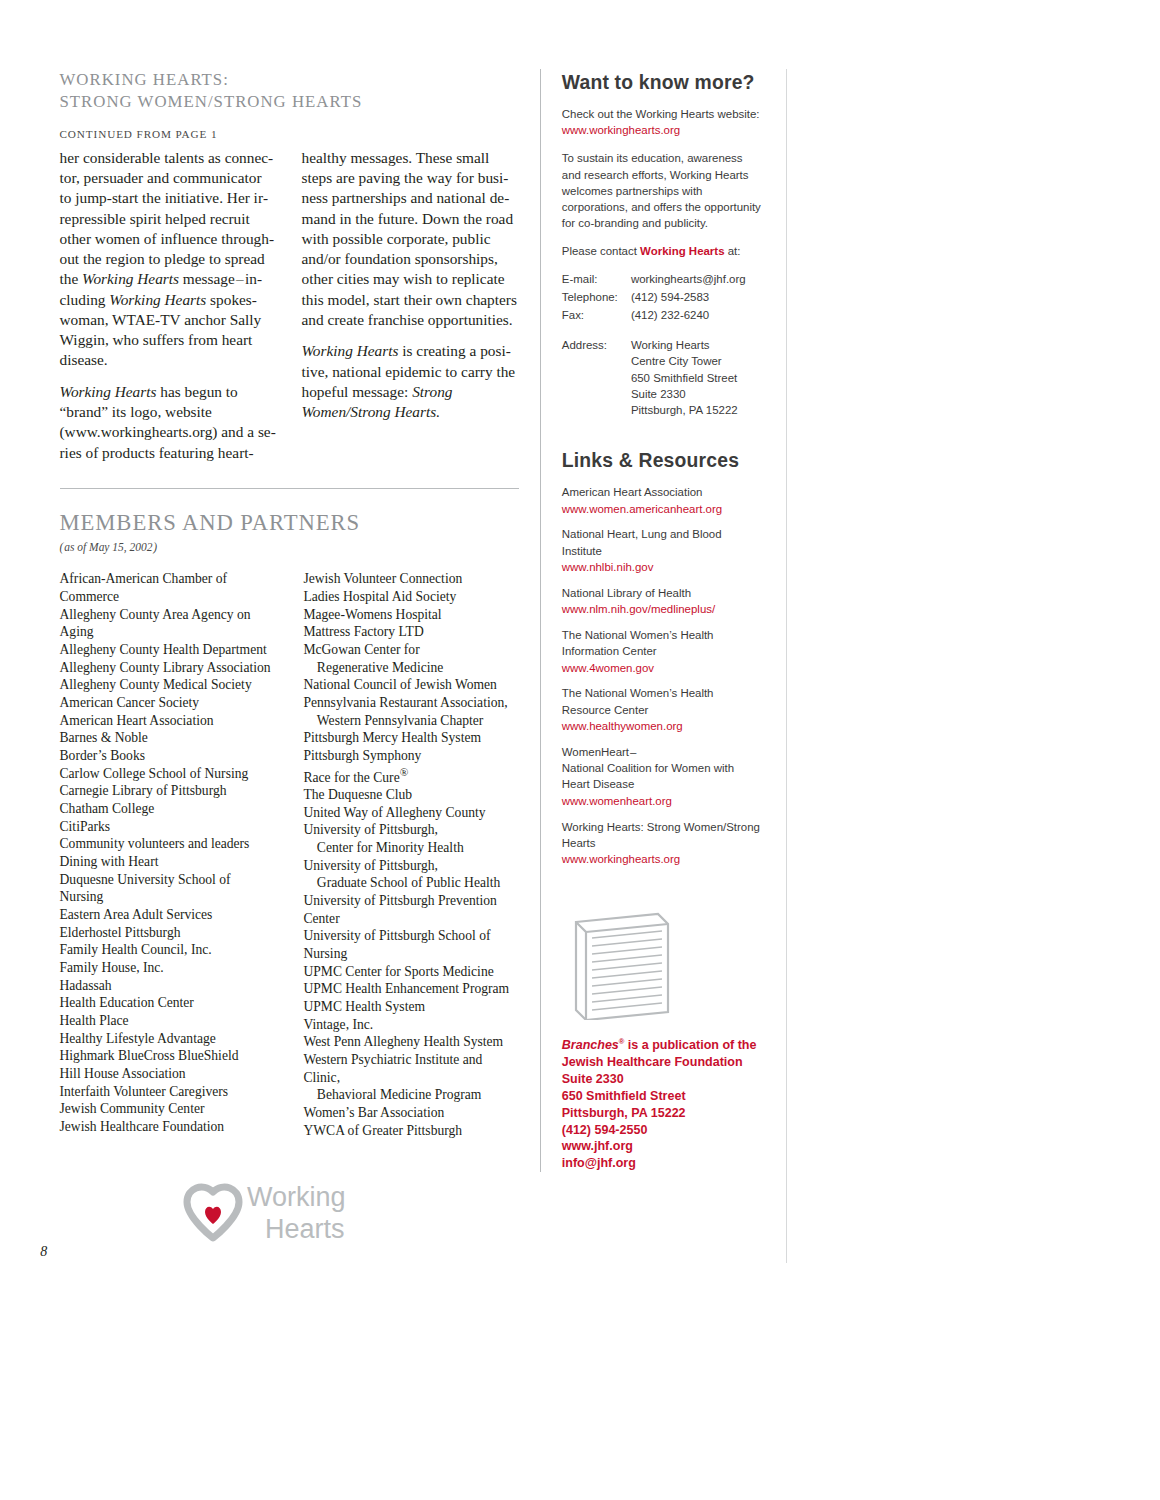Working Hearts:
Strong Women/Strong Hearts
continued from page 1
her considerable talents as connector, persuader and communicator to jump-start the initiative. Her irrepressible spirit helped recruit other women of influence throughout the region to pledge to spread the Working Hearts message – including Working Hearts spokeswoman, WTAE-TV anchor Sally Wiggin, who suffers from heart disease.
Working Hearts has begun to “brand” its logo, website (www.workinghearts.org) and a series of products featuring heart-
healthy messages. These small steps are paving the way for business partnerships and national demand in the future. Down the road with possible corporate, public and/or foundation sponsorships, other cities may wish to replicate this model, start their own chapters and create franchise opportunities.
Working Hearts is creating a positive, national epidemic to carry the hopeful message: Strong Women/Strong Hearts.
Members and Partners
( as of May 15, 2002 )
African-American Chamber of Commerce
Allegheny County Area Agency on Aging
Allegheny County Health Department
Allegheny County Library Association
Allegheny County Medical Society
American Cancer Society
American Heart Association
Barnes & Noble
Border’s Books
Carlow College School of Nursing
Carnegie Library of Pittsburgh
Chatham College
CitiParks
Community volunteers and leaders
Dining with Heart
Duquesne University School of Nursing
Eastern Area Adult Services
Elderhostel Pittsburgh
Family Health Council, Inc.
Family House, Inc.
Hadassah
Health Education Center
Health Place
Healthy Lifestyle Advantage
Highmark BlueCross BlueShield
Hill House Association
Interfaith Volunteer Caregivers
Jewish Community Center
Jewish Healthcare Foundation
Jewish Volunteer Connection
Ladies Hospital Aid Society
Magee-Womens Hospital
Mattress Factory LTD
McGowan Center forRegenerative Medicine
National Council of Jewish Women
Pennsylvania Restaurant Association,Western Pennsylvania Chapter
Pittsburgh Mercy Health System
Pittsburgh Symphony
Race for the Cure®
The Duquesne Club
United Way of Allegheny County
University of Pittsburgh,Center for Minority Health
University of Pittsburgh,Graduate School of Public Health
University of Pittsburgh Prevention Center
University of Pittsburgh School of Nursing
UPMC Center for Sports Medicine
UPMC Health Enhancement Program
UPMC Health System
Vintage, Inc.
West Penn Allegheny Health System
Western Psychiatric Institute and Clinic,Behavioral Medicine Program
Women’s Bar Association
YWCA of Greater Pittsburgh
Working Hearts
Want to know more?
Check out the Working Hearts website:
www.workinghearts.org
To sustain its education, awareness and research efforts, Working Hearts welcomes partnerships with corporations, and offers the opportunity for co-branding and publicity.
Please contact Working Hearts at:
| E-mail: | workinghearts@jhf.org |
| Telephone: | (412) 594-2583 |
| Fax: | (412) 232-6240 |
Address:
Working Hearts
Centre City Tower
650 Smithfield Street
Suite 2330
Pittsburgh, PA 15222
Links & Resources
American Heart Association www.women.americanheart.org
National Heart, Lung and Blood Institute www.nhlbi.nih.gov
National Library of Health www.nlm.nih.gov/medlineplus/
The National Women’s Health Information Center www.4women.gov
The National Women’s Health Resource Center www.healthywomen.org
WomenHeart –
National Coalition for Women with Heart Disease www.womenheart.org
Working Hearts: Strong Women/Strong Hearts www.workinghearts.org
Branches® is a publication of the
Jewish Healthcare Foundation
Suite 2330
650 Smithfield Street
Pittsburgh, PA 15222
(412) 594-2550
www.jhf.org
info@jhf.org
8